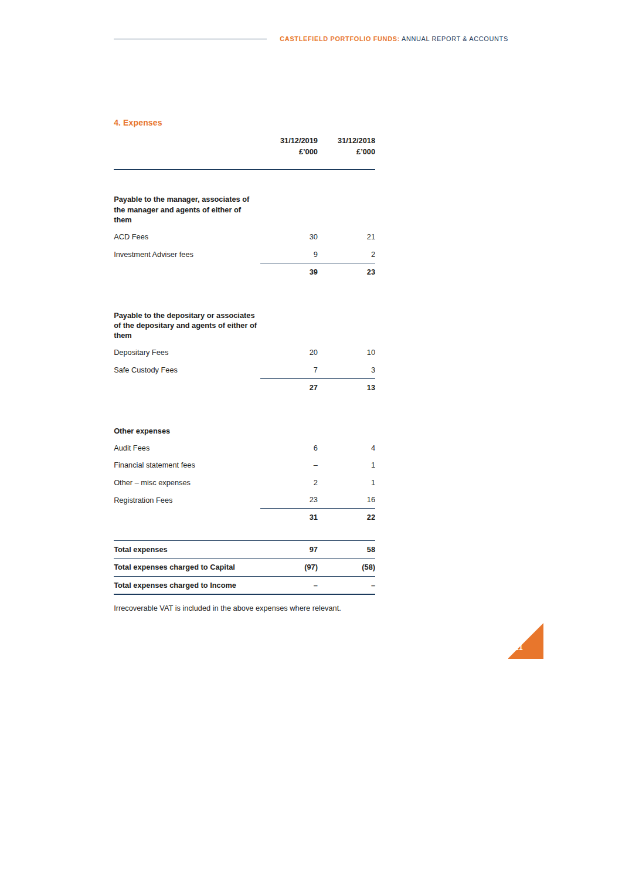CASTLEFIELD PORTFOLIO FUNDS: ANNUAL REPORT & ACCOUNTS
4. Expenses
| | 31/12/2019 | 31/12/2018 |
| | £’000 | £’000 |
| Payable to the manager, associates of the manager and agents of either of them | | |
| ACD Fees | 30 | 21 |
| Investment Adviser fees | 9 | 2 |
| | 39 | 23 |
| Payable to the depositary or associates of the depositary and agents of either of them | | |
| Depositary Fees | 20 | 10 |
| Safe Custody Fees | 7 | 3 |
| | 27 | 13 |
| Other expenses | | |
| Audit Fees | 6 | 4 |
| Financial statement fees | – | 1 |
| Other – misc expenses | 2 | 1 |
| Registration Fees | 23 | 16 |
| | 31 | 22 |
| Total expenses | 97 | 58 |
| Total expenses charged to Capital | (97) | (58) |
| Total expenses charged to Income | – | – |
Irrecoverable VAT is included in the above expenses where relevant.
21